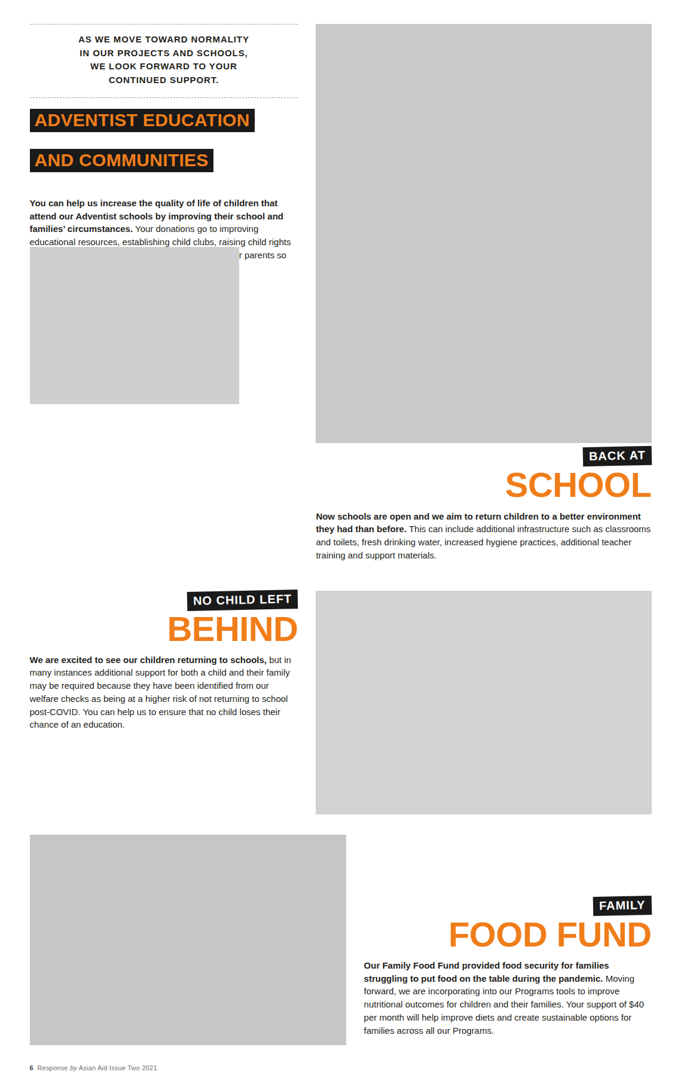As we move toward normality
in our projects and schools,
we look forward to your
continued support.
Adventist Education
and Communities
You can help us increase the quality of life of children that attend our Adventist schools by improving their school and families’ circumstances. Your donations go to improving educational resources, establishing child clubs, raising child rights awareness, teacher training and livelihood training for parents so children and the wider community are benefitted.
Back at
School
Now schools are open and we aim to return children to a better environment they had than before. This can include additional infrastructure such as classrooms and toilets, fresh drinking water, increased hygiene practices, additional teacher training and support materials.
No child left
Behind
We are excited to see our children returning to schools, but in many instances additional support for both a child and their family may be required because they have been identified from our welfare checks as being at a higher risk of not returning to school post-COVID. You can help us to ensure that no child loses their chance of an education.
Family
Food Fund
Our Family Food Fund provided food security for families struggling to put food on the table during the pandemic. Moving forward, we are incorporating into our Programs tools to improve nutritional outcomes for children and their families. Your support of $40 per month will help improve diets and create sustainable options for families across all our Programs.
6 Response by Asian Aid Issue Two 2021